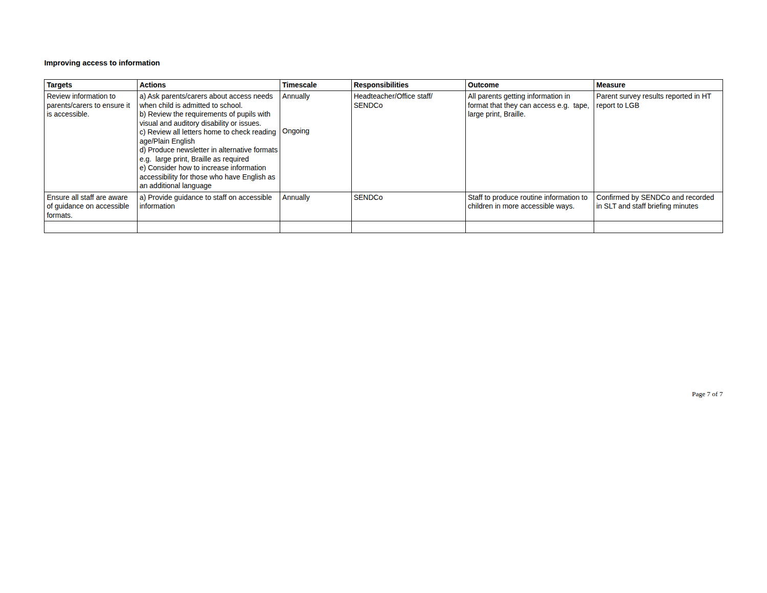Improving access to information
| Targets | Actions | Timescale | Responsibilities | Outcome | Measure |
| --- | --- | --- | --- | --- | --- |
| Review information to parents/carers to ensure it is accessible. | a) Ask parents/carers about access needs when child is admitted to school. b) Review the requirements of pupils with visual and auditory disability or issues. c) Review all letters home to check reading age/Plain English d) Produce newsletter in alternative formats e.g. large print, Braille as required e) Consider how to increase information accessibility for those who have English as an additional language | Annually Ongoing | Headteacher/Office staff/ SENDCo | All parents getting information in format that they can access e.g. tape, large print, Braille. | Parent survey results reported in HT report to LGB |
| Ensure all staff are aware of guidance on accessible formats. | a) Provide guidance to staff on accessible information | Annually | SENDCo | Staff to produce routine information to children in more accessible ways. | Confirmed by SENDCo and recorded in SLT and staff briefing minutes |
Page 7 of 7